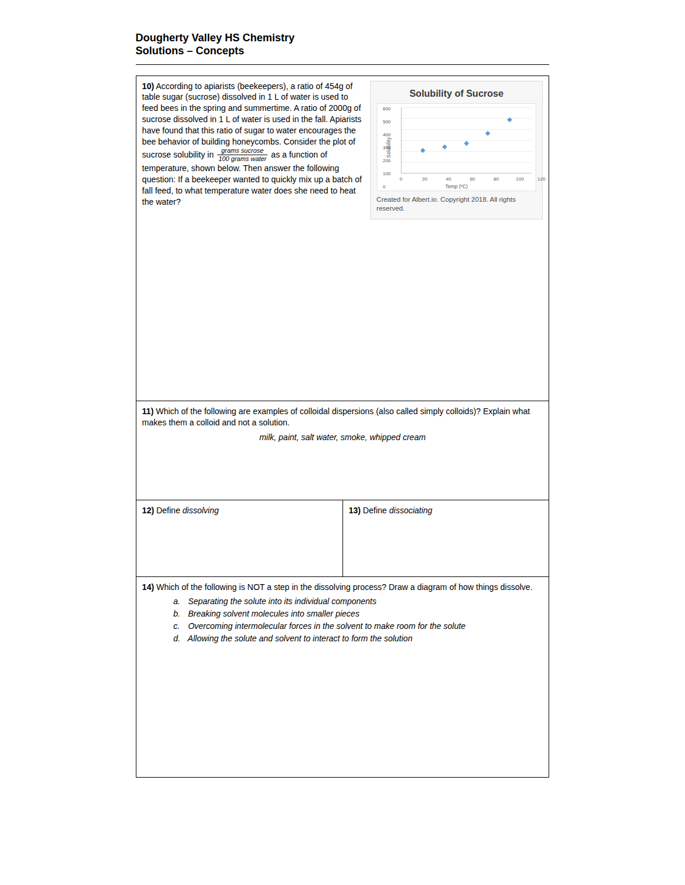Dougherty Valley HS Chemistry
Solutions – Concepts
| 10) According to apiarists (beekeepers), a ratio of 454g of table sugar (sucrose) dissolved in 1 L of water is used to feed bees in the spring and summertime. A ratio of 2000g of sucrose dissolved in 1 L of water is used in the fall. Apiarists have found that this ratio of sugar to water encourages the bee behavior of building honeycombs. Consider the plot of sucrose solubility in grams sucrose 100 grams water as a function of temperature, shown below. Then answer the following question: If a beekeeper wanted to quickly mix up a batch of fall feed, to what temperature water does she need to heat the water? Solubility of Sucrose Solubility 600 500 400 300 200 100 0 0 20 40 60 80 100 120 Temp (ºC) Created for Albert.io. Copyright 2018. All rights reserved. |
| 11) Which of the following are examples of colloidal dispersions (also called simply colloids)? Explain what makes them a colloid and not a solution. milk, paint, salt water, smoke, whipped cream |
| 12) Define dissolving | 13) Define dissociating |
| 14) Which of the following is NOT a step in the dissolving process? Draw a diagram of how things dissolve. a. Separating the solute into its individual components b. Breaking solvent molecules into smaller pieces c. Overcoming intermolecular forces in the solvent to make room for the solute d. Allowing the solute and solvent to interact to form the solution |